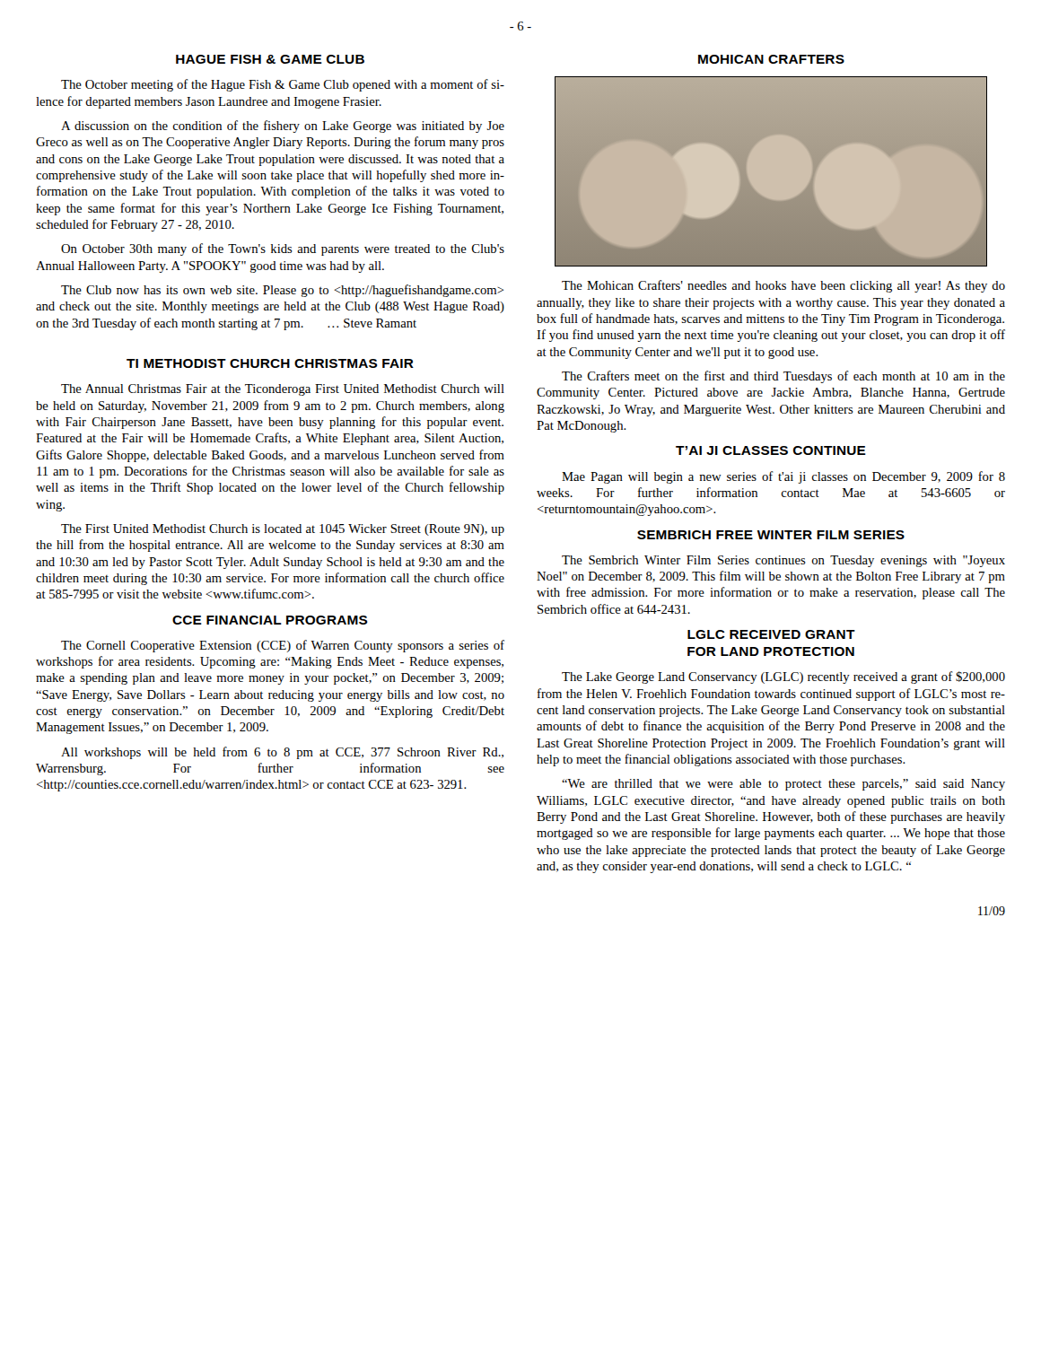- 6 -
HAGUE FISH & GAME CLUB
The October meeting of the Hague Fish & Game Club opened with a moment of silence for departed members Jason Laundree and Imogene Frasier.
A discussion on the condition of the fishery on Lake George was initiated by Joe Greco as well as on The Cooperative Angler Diary Reports. During the forum many pros and cons on the Lake George Lake Trout population were discussed. It was noted that a comprehensive study of the Lake will soon take place that will hopefully shed more information on the Lake Trout population. With completion of the talks it was voted to keep the same format for this year’s Northern Lake George Ice Fishing Tournament, scheduled for February 27 - 28, 2010.
On October 30th many of the Town's kids and parents were treated to the Club's Annual Halloween Party. A "SPOOKY" good time was had by all.
The Club now has its own web site. Please go to <http://haguefishandgame.com> and check out the site. Monthly meetings are held at the Club (488 West Hague Road) on the 3rd Tuesday of each month starting at 7 pm. … Steve Ramant
TI METHODIST CHURCH CHRISTMAS FAIR
The Annual Christmas Fair at the Ticonderoga First United Methodist Church will be held on Saturday, November 21, 2009 from 9 am to 2 pm. Church members, along with Fair Chairperson Jane Bassett, have been busy planning for this popular event. Featured at the Fair will be Homemade Crafts, a White Elephant area, Silent Auction, Gifts Galore Shoppe, delectable Baked Goods, and a marvelous Luncheon served from 11 am to 1 pm. Decorations for the Christmas season will also be available for sale as well as items in the Thrift Shop located on the lower level of the Church fellowship wing.
The First United Methodist Church is located at 1045 Wicker Street (Route 9N), up the hill from the hospital entrance. All are welcome to the Sunday services at 8:30 am and 10:30 am led by Pastor Scott Tyler. Adult Sunday School is held at 9:30 am and the children meet during the 10:30 am service. For more information call the church office at 585-7995 or visit the website <www.tifumc.com>.
CCE FINANCIAL PROGRAMS
The Cornell Cooperative Extension (CCE) of Warren County sponsors a series of workshops for area residents. Upcoming are: “Making Ends Meet - Reduce expenses, make a spending plan and leave more money in your pocket,” on December 3, 2009; “Save Energy, Save Dollars - Learn about reducing your energy bills and low cost, no cost energy conservation.” on December 10, 2009 and “Exploring Credit/Debt Management Issues,” on December 1, 2009.
All workshops will be held from 6 to 8 pm at CCE, 377 Schroon River Rd., Warrensburg. For further information see <http://counties.cce.cornell.edu/warren/index.html> or contact CCE at 623- 3291.
MOHICAN CRAFTERS
The Mohican Crafters' needles and hooks have been clicking all year! As they do annually, they like to share their projects with a worthy cause. This year they donated a box full of handmade hats, scarves and mittens to the Tiny Tim Program in Ticonderoga. If you find unused yarn the next time you're cleaning out your closet, you can drop it off at the Community Center and we'll put it to good use.
The Crafters meet on the first and third Tuesdays of each month at 10 am in the Community Center. Pictured above are Jackie Ambra, Blanche Hanna, Gertrude Raczkowski, Jo Wray, and Marguerite West. Other knitters are Maureen Cherubini and Pat McDonough.
T’AI JI CLASSES CONTINUE
Mae Pagan will begin a new series of t'ai ji classes on December 9, 2009 for 8 weeks. For further information contact Mae at 543-6605 or <returntomountain@yahoo.com>.
SEMBRICH FREE WINTER FILM SERIES
The Sembrich Winter Film Series continues on Tuesday evenings with "Joyeux Noel" on December 8, 2009. This film will be shown at the Bolton Free Library at 7 pm with free admission. For more information or to make a reservation, please call The Sembrich office at 644-2431.
LGLC RECEIVED GRANT
FOR LAND PROTECTION
The Lake George Land Conservancy (LGLC) recently received a grant of $200,000 from the Helen V. Froehlich Foundation towards continued support of LGLC’s most recent land conservation projects. The Lake George Land Conservancy took on substantial amounts of debt to finance the acquisition of the Berry Pond Preserve in 2008 and the Last Great Shoreline Protection Project in 2009. The Froehlich Foundation’s grant will help to meet the financial obligations associated with those purchases.
“We are thrilled that we were able to protect these parcels,” said said Nancy Williams, LGLC executive director, “and have already opened public trails on both Berry Pond and the Last Great Shoreline. However, both of these purchases are heavily mortgaged so we are responsible for large payments each quarter. ... We hope that those who use the lake appreciate the protected lands that protect the beauty of Lake George and, as they consider year-end donations, will send a check to LGLC. “
11/09